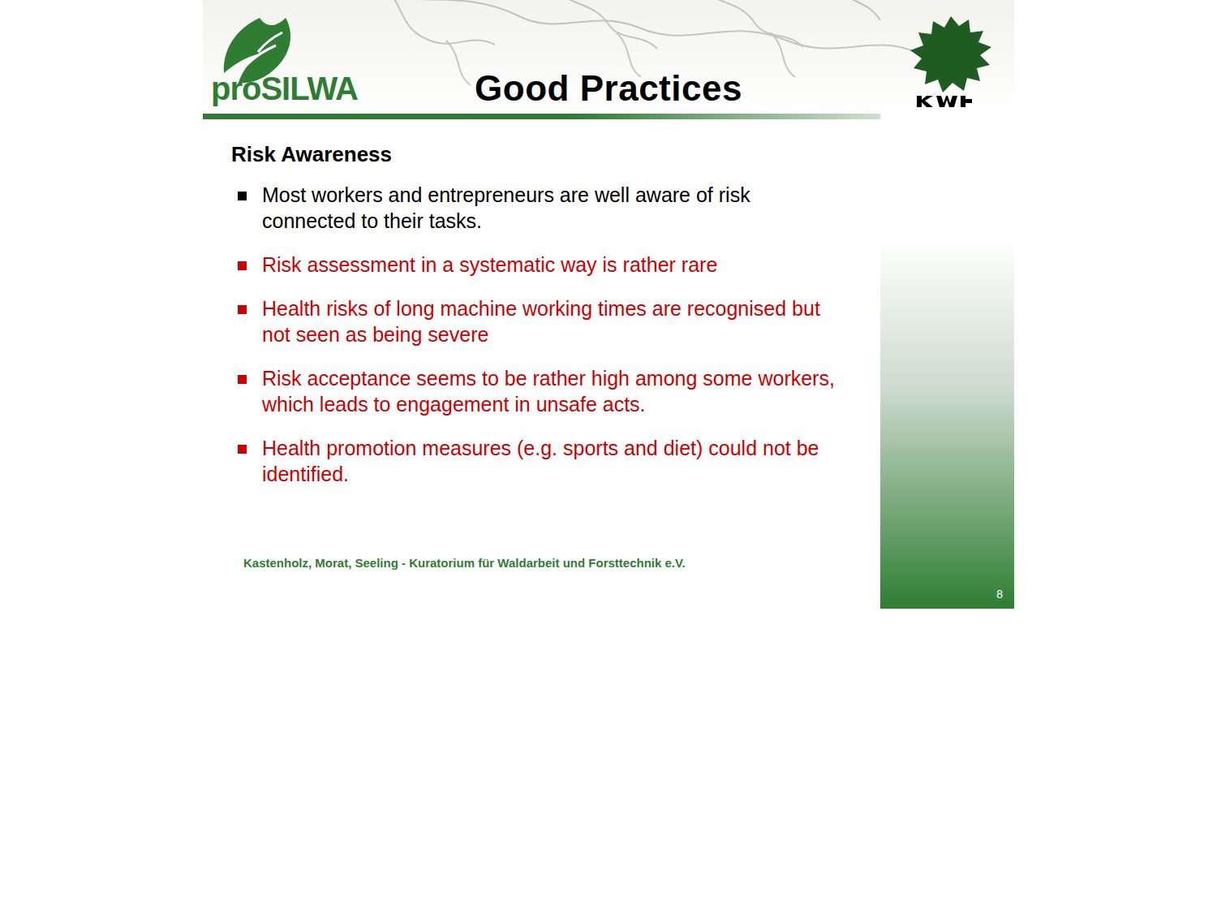pro SILWA
Good Practices
Risk Awareness
Most workers and entrepreneurs are well aware of risk connected to their tasks.
Risk assessment in a systematic way is rather rare
Health risks of long machine working times are recognised but not seen as being severe
Risk acceptance seems to be rather high among some workers, which leads to engagement in unsafe acts.
Health promotion measures (e.g. sports and diet) could not be identified.
Kastenholz, Morat, Seeling - Kuratorium für Waldarbeit und Forsttechnik e.V.
8